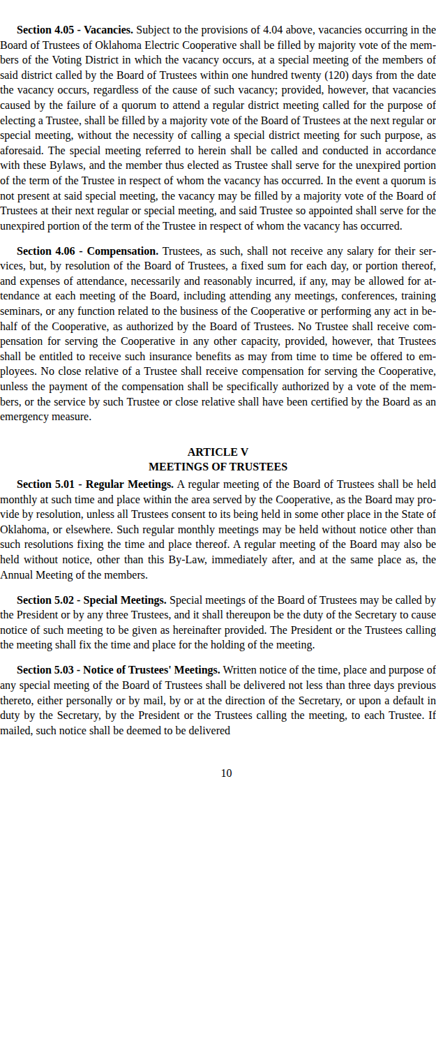Section 4.05 - Vacancies. Subject to the provisions of 4.04 above, vacancies occurring in the Board of Trustees of Oklahoma Electric Cooperative shall be filled by majority vote of the members of the Voting District in which the vacancy occurs, at a special meeting of the members of said district called by the Board of Trustees within one hundred twenty (120) days from the date the vacancy occurs, regardless of the cause of such vacancy; provided, however, that vacancies caused by the failure of a quorum to attend a regular district meeting called for the purpose of electing a Trustee, shall be filled by a majority vote of the Board of Trustees at the next regular or special meeting, without the necessity of calling a special district meeting for such purpose, as aforesaid. The special meeting referred to herein shall be called and conducted in accordance with these Bylaws, and the member thus elected as Trustee shall serve for the unexpired portion of the term of the Trustee in respect of whom the vacancy has occurred. In the event a quorum is not present at said special meeting, the vacancy may be filled by a majority vote of the Board of Trustees at their next regular or special meeting, and said Trustee so appointed shall serve for the unexpired portion of the term of the Trustee in respect of whom the vacancy has occurred.
Section 4.06 - Compensation. Trustees, as such, shall not receive any salary for their services, but, by resolution of the Board of Trustees, a fixed sum for each day, or portion thereof, and expenses of attendance, necessarily and reasonably incurred, if any, may be allowed for attendance at each meeting of the Board, including attending any meetings, conferences, training seminars, or any function related to the business of the Cooperative or performing any act in behalf of the Cooperative, as authorized by the Board of Trustees. No Trustee shall receive compensation for serving the Cooperative in any other capacity, provided, however, that Trustees shall be entitled to receive such insurance benefits as may from time to time be offered to employees. No close relative of a Trustee shall receive compensation for serving the Cooperative, unless the payment of the compensation shall be specifically authorized by a vote of the members, or the service by such Trustee or close relative shall have been certified by the Board as an emergency measure.
Article V Meetings of Trustees
Section 5.01 - Regular Meetings. A regular meeting of the Board of Trustees shall be held monthly at such time and place within the area served by the Cooperative, as the Board may provide by resolution, unless all Trustees consent to its being held in some other place in the State of Oklahoma, or elsewhere. Such regular monthly meetings may be held without notice other than such resolutions fixing the time and place thereof. A regular meeting of the Board may also be held without notice, other than this By-Law, immediately after, and at the same place as, the Annual Meeting of the members.
Section 5.02 - Special Meetings. Special meetings of the Board of Trustees may be called by the President or by any three Trustees, and it shall thereupon be the duty of the Secretary to cause notice of such meeting to be given as hereinafter provided. The President or the Trustees calling the meeting shall fix the time and place for the holding of the meeting.
Section 5.03 - Notice of Trustees' Meetings. Written notice of the time, place and purpose of any special meeting of the Board of Trustees shall be delivered not less than three days previous thereto, either personally or by mail, by or at the direction of the Secretary, or upon a default in duty by the Secretary, by the President or the Trustees calling the meeting, to each Trustee. If mailed, such notice shall be deemed to be delivered
10